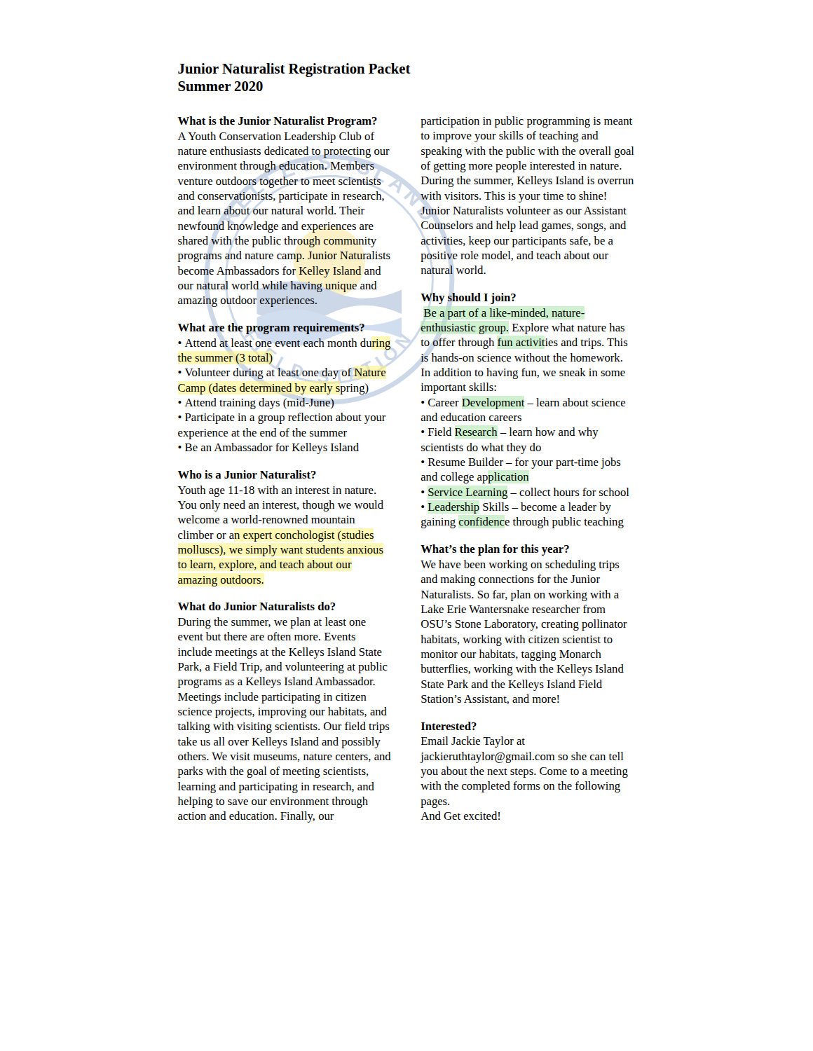KELLEYS ISLAND FIELD STATION
Junior Naturalist Registration Packet
Summer 2020
What is the Junior Naturalist Program?
A Youth Conservation Leadership Club of nature enthusiasts dedicated to protecting our environment through education. Members venture outdoors together to meet scientists and conservationists, participate in research, and learn about our natural world. Their newfound knowledge and experiences are shared with the public through community programs and nature camp. Junior Naturalists become Ambassadors for Kelley Island and our natural world while having unique and amazing outdoor experiences.
What are the program requirements?
Attend at least one event each month during the summer (3 total)
Volunteer during at least one day of Nature Camp (dates determined by early spring)
Attend training days (mid-June)
Participate in a group reflection about your experience at the end of the summer
Be an Ambassador for Kelleys Island
Who is a Junior Naturalist?
Youth age 11-18 with an interest in nature. You only need an interest, though we would welcome a world-renowned mountain climber or an expert conchologist (studies molluscs), we simply want students anxious to learn, explore, and teach about our amazing outdoors.
What do Junior Naturalists do?
During the summer, we plan at least one event but there are often more. Events include meetings at the Kelleys Island State Park, a Field Trip, and volunteering at public programs as a Kelleys Island Ambassador. Meetings include participating in citizen science projects, improving our habitats, and talking with visiting scientists. Our field trips take us all over Kelleys Island and possibly others. We visit museums, nature centers, and parks with the goal of meeting scientists, learning and participating in research, and helping to save our environment through action and education. Finally, our participation in public programming is meant to improve your skills of teaching and speaking with the public with the overall goal of getting more people interested in nature.
During the summer, Kelleys Island is overrun with visitors. This is your time to shine! Junior Naturalists volunteer as our Assistant Counselors and help lead games, songs, and activities, keep our participants safe, be a positive role model, and teach about our natural world.
Why should I join?
Be a part of a like-minded, nature-enthusiastic group. Explore what nature has to offer through fun activities and trips. This is hands-on science without the homework. In addition to having fun, we sneak in some important skills:
Career Development – learn about science and education careers
Field Research – learn how and why scientists do what they do
Resume Builder – for your part-time jobs and college application
Service Learning – collect hours for school
Leadership Skills – become a leader by gaining confidence through public teaching
What’s the plan for this year?
We have been working on scheduling trips and making connections for the Junior Naturalists. So far, plan on working with a Lake Erie Wantersnake researcher from OSU’s Stone Laboratory, creating pollinator habitats, working with citizen scientist to monitor our habitats, tagging Monarch butterflies, working with the Kelleys Island State Park and the Kelleys Island Field Station’s Assistant, and more!
Interested?
Email Jackie Taylor at jackieruthtaylor@gmail.com so she can tell you about the next steps. Come to a meeting with the completed forms on the following pages.
And Get excited!